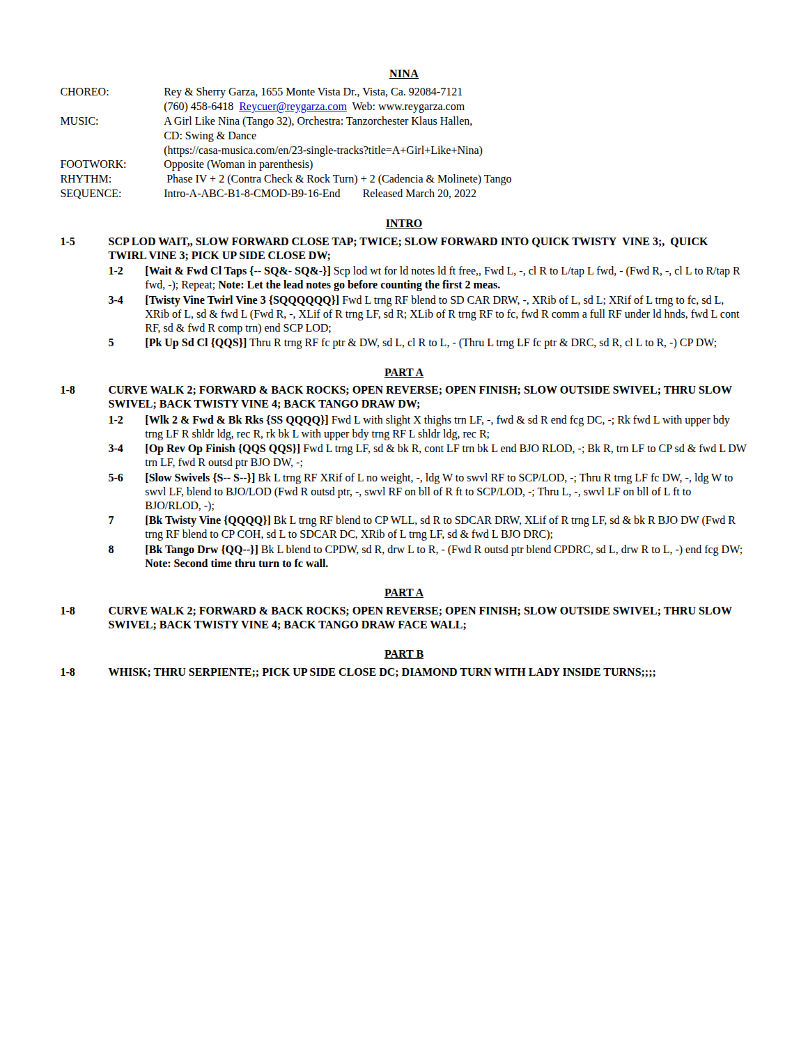NINA
| CHOREO: | Rey & Sherry Garza, 1655 Monte Vista Dr., Vista, Ca. 92084-7121 |
| | (760) 458-6418 Reycuer@reygarza.com Web: www.reygarza.com |
| MUSIC: | A Girl Like Nina (Tango 32), Orchestra: Tanzorchester Klaus Hallen, |
| | CD: Swing & Dance |
| | (https://casa-musica.com/en/23-single-tracks?title=A+Girl+Like+Nina) |
| FOOTWORK: | Opposite (Woman in parenthesis) |
| RHYTHM: | Phase IV + 2 (Contra Check & Rock Turn) + 2 (Cadencia & Molinete) Tango |
| SEQUENCE: | Intro-A-ABC-B1-8-CMOD-B9-16-End Released March 20, 2022 |
INTRO
1-5
SCP LOD WAIT,, SLOW FORWARD CLOSE TAP; TWICE; SLOW FORWARD INTO QUICK TWISTY VINE 3;, QUICK TWIRL VINE 3; PICK UP SIDE CLOSE DW;
1-2
[Wait & Fwd Cl Taps {-- SQ&- SQ&-}] Scp lod wt for ld notes ld ft free,, Fwd L, -, cl R to L/tap L fwd, - (Fwd R, -, cl L to R/tap R fwd, -); Repeat; Note: Let the lead notes go before counting the first 2 meas.
3-4
[Twisty Vine Twirl Vine 3 {SQQQQQQ}] Fwd L trng RF blend to SD CAR DRW, -, XRib of L, sd L; XRif of L trng to fc, sd L, XRib of L, sd & fwd L (Fwd R, -, XLif of R trng LF, sd R; XLib of R trng RF to fc, fwd R comm a full RF under ld hnds, fwd L cont RF, sd & fwd R comp trn) end SCP LOD;
5
[Pk Up Sd Cl {QQS}] Thru R trng RF fc ptr & DW, sd L, cl R to L, - (Thru L trng LF fc ptr & DRC, sd R, cl L to R, -) CP DW;
PART A
1-8
CURVE WALK 2; FORWARD & BACK ROCKS; OPEN REVERSE; OPEN FINISH; SLOW OUTSIDE SWIVEL; THRU SLOW SWIVEL; BACK TWISTY VINE 4; BACK TANGO DRAW DW;
1-2
[Wlk 2 & Fwd & Bk Rks {SS QQQQ}] Fwd L with slight X thighs trn LF, -, fwd & sd R end fcg DC, -; Rk fwd L with upper bdy trng LF R shldr ldg, rec R, rk bk L with upper bdy trng RF L shldr ldg, rec R;
3-4
[Op Rev Op Finish {QQS QQS}] Fwd L trng LF, sd & bk R, cont LF trn bk L end BJO RLOD, -; Bk R, trn LF to CP sd & fwd L DW trn LF, fwd R outsd ptr BJO DW, -;
5-6
[Slow Swivels {S-- S--}] Bk L trng RF XRif of L no weight, -, ldg W to swvl RF to SCP/LOD, -; Thru R trng LF fc DW, -, ldg W to swvl LF, blend to BJO/LOD (Fwd R outsd ptr, -, swvl RF on bll of R ft to SCP/LOD, -; Thru L, -, swvl LF on bll of L ft to BJO/RLOD, -);
7
[Bk Twisty Vine {QQQQ}] Bk L trng RF blend to CP WLL, sd R to SDCAR DRW, XLif of R trng LF, sd & bk R BJO DW (Fwd R trng RF blend to CP COH, sd L to SDCAR DC, XRib of L trng LF, sd & fwd L BJO DRC);
8
[Bk Tango Drw {QQ--}] Bk L blend to CPDW, sd R, drw L to R, - (Fwd R outsd ptr blend CPDRC, sd L, drw R to L, -) end fcg DW; Note: Second time thru turn to fc wall.
PART A
1-8
CURVE WALK 2; FORWARD & BACK ROCKS; OPEN REVERSE; OPEN FINISH; SLOW OUTSIDE SWIVEL; THRU SLOW SWIVEL; BACK TWISTY VINE 4; BACK TANGO DRAW FACE WALL;
PART B
1-8
WHISK; THRU SERPIENTE;; PICK UP SIDE CLOSE DC; DIAMOND TURN WITH LADY INSIDE TURNS;;;;